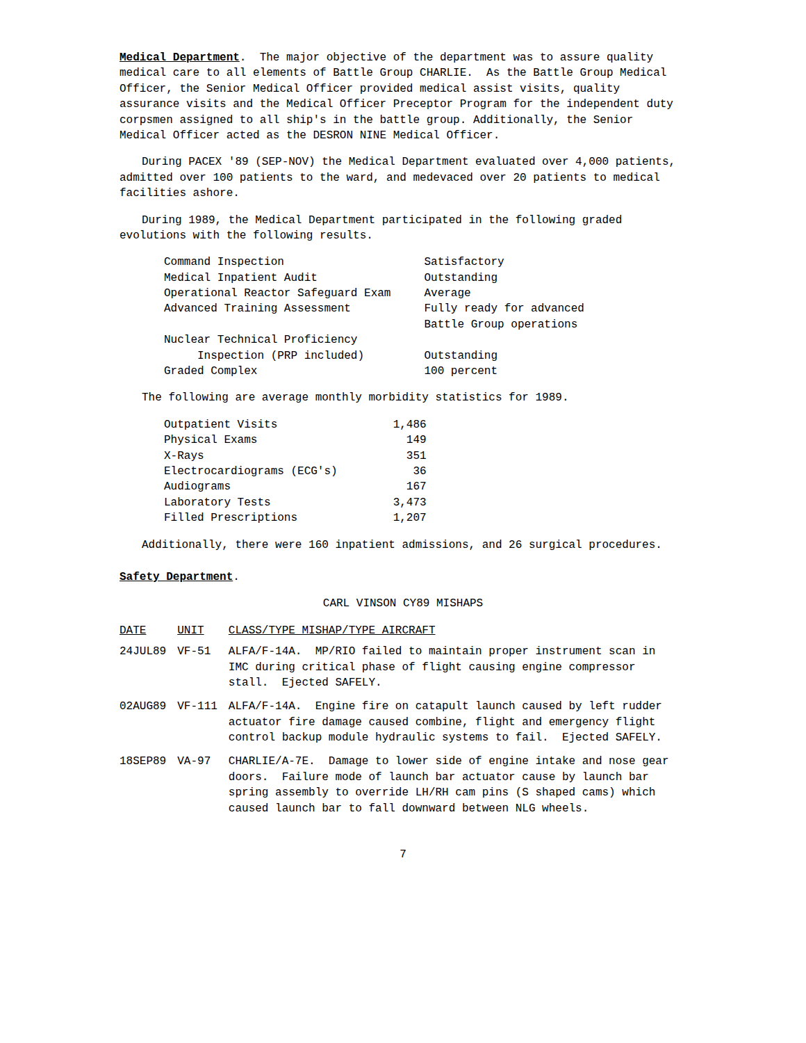Medical Department. The major objective of the department was to assure quality medical care to all elements of Battle Group CHARLIE. As the Battle Group Medical Officer, the Senior Medical Officer provided medical assist visits, quality assurance visits and the Medical Officer Preceptor Program for the independent duty corpsmen assigned to all ship's in the battle group. Additionally, the Senior Medical Officer acted as the DESRON NINE Medical Officer.
During PACEX '89 (SEP-NOV) the Medical Department evaluated over 4,000 patients, admitted over 100 patients to the ward, and medevaced over 20 patients to medical facilities ashore.
During 1989, the Medical Department participated in the following graded evolutions with the following results.
| Command Inspection | Satisfactory |
| Medical Inpatient Audit | Outstanding |
| Operational Reactor Safeguard Exam | Average |
| Advanced Training Assessment | Fully ready for advanced Battle Group operations |
| Nuclear Technical Proficiency Inspection (PRP included) | Outstanding |
| Graded Complex | 100 percent |
The following are average monthly morbidity statistics for 1989.
| Outpatient Visits | 1,486 |
| Physical Exams | 149 |
| X-Rays | 351 |
| Electrocardiograms (ECG's) | 36 |
| Audiograms | 167 |
| Laboratory Tests | 3,473 |
| Filled Prescriptions | 1,207 |
Additionally, there were 160 inpatient admissions, and 26 surgical procedures.
Safety Department.
CARL VINSON CY89 MISHAPS
| DATE | UNIT | CLASS/TYPE MISHAP/TYPE AIRCRAFT |
| --- | --- | --- |
| 24JUL89 | VF-51 | ALFA/F-14A. MP/RIO failed to maintain proper instrument scan in IMC during critical phase of flight causing engine compressor stall. Ejected SAFELY. |
| 02AUG89 | VF-111 | ALFA/F-14A. Engine fire on catapult launch caused by left rudder actuator fire damage caused combine, flight and emergency flight control backup module hydraulic systems to fail. Ejected SAFELY. |
| 18SEP89 | VA-97 | CHARLIE/A-7E. Damage to lower side of engine intake and nose gear doors. Failure mode of launch bar actuator cause by launch bar spring assembly to override LH/RH cam pins (S shaped cams) which caused launch bar to fall downward between NLG wheels. |
7